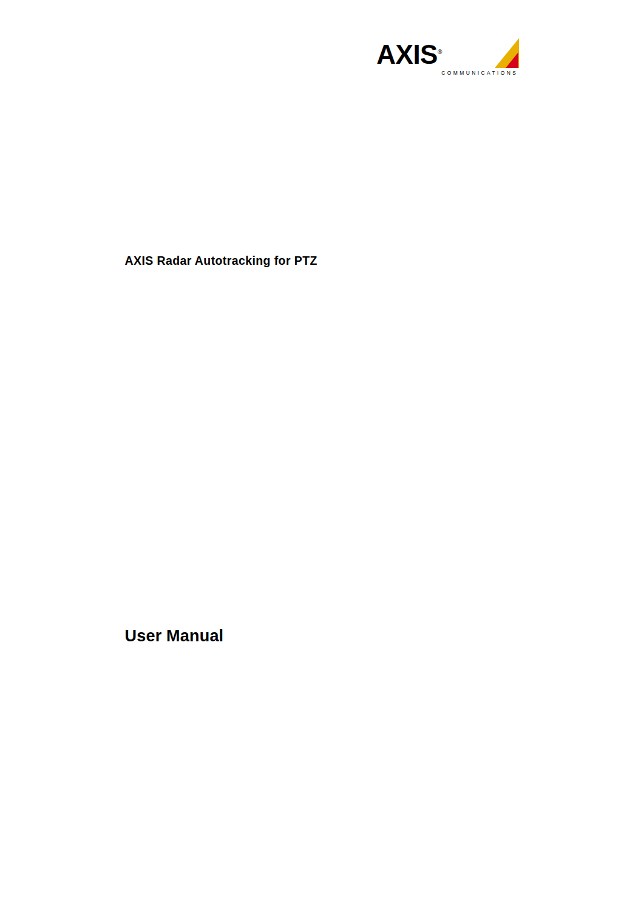AXIS®
COMMUNICATIONS
AXIS Radar Autotracking for PTZ
User Manual